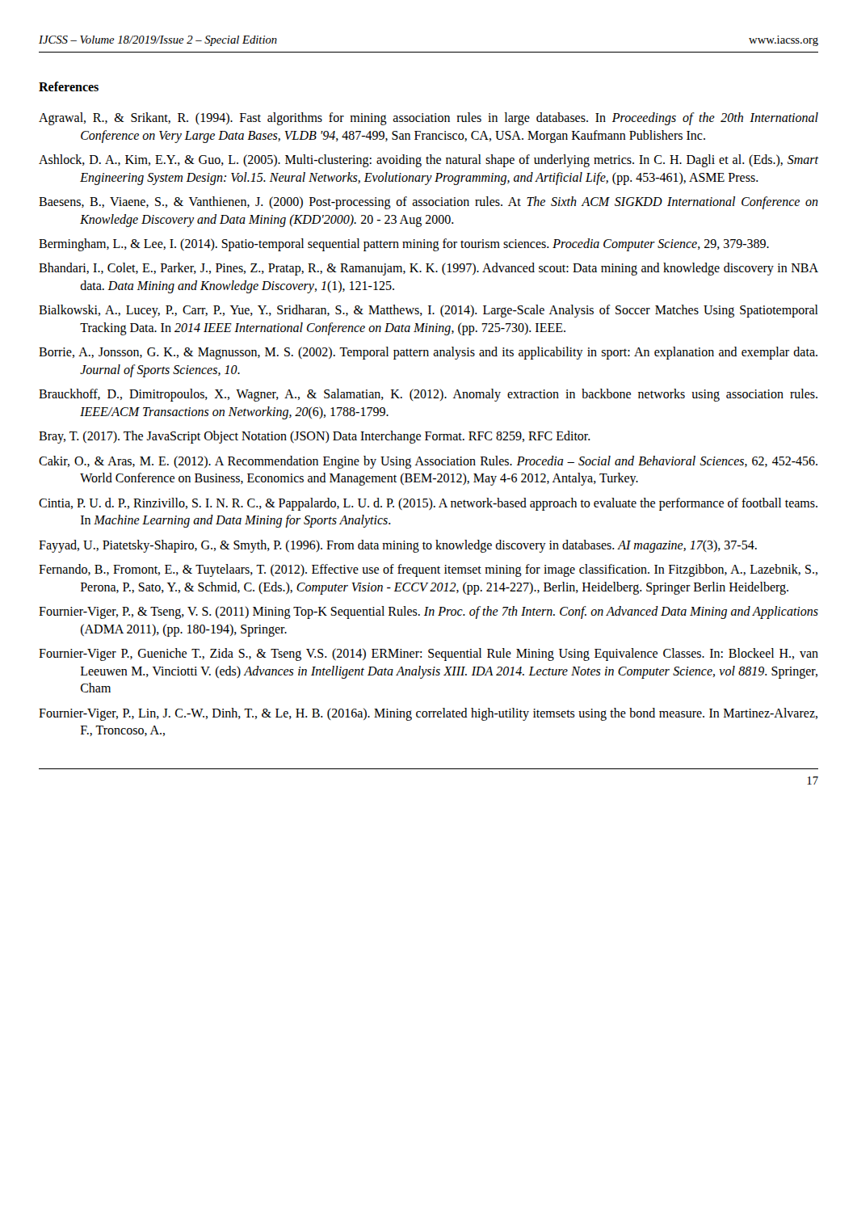IJCSS – Volume 18/2019/Issue 2 – Special Edition www.iacss.org
References
Agrawal, R., & Srikant, R. (1994). Fast algorithms for mining association rules in large databases. In Proceedings of the 20th International Conference on Very Large Data Bases, VLDB '94, 487-499, San Francisco, CA, USA. Morgan Kaufmann Publishers Inc.
Ashlock, D. A., Kim, E.Y., & Guo, L. (2005). Multi-clustering: avoiding the natural shape of underlying metrics. In C. H. Dagli et al. (Eds.), Smart Engineering System Design: Vol.15. Neural Networks, Evolutionary Programming, and Artificial Life, (pp. 453-461), ASME Press.
Baesens, B., Viaene, S., & Vanthienen, J. (2000) Post-processing of association rules. At The Sixth ACM SIGKDD International Conference on Knowledge Discovery and Data Mining (KDD'2000). 20 - 23 Aug 2000.
Bermingham, L., & Lee, I. (2014). Spatio-temporal sequential pattern mining for tourism sciences. Procedia Computer Science, 29, 379-389.
Bhandari, I., Colet, E., Parker, J., Pines, Z., Pratap, R., & Ramanujam, K. K. (1997). Advanced scout: Data mining and knowledge discovery in NBA data. Data Mining and Knowledge Discovery, 1(1), 121-125.
Bialkowski, A., Lucey, P., Carr, P., Yue, Y., Sridharan, S., & Matthews, I. (2014). Large-Scale Analysis of Soccer Matches Using Spatiotemporal Tracking Data. In 2014 IEEE International Conference on Data Mining, (pp. 725-730). IEEE.
Borrie, A., Jonsson, G. K., & Magnusson, M. S. (2002). Temporal pattern analysis and its applicability in sport: An explanation and exemplar data. Journal of Sports Sciences, 10.
Brauckhoff, D., Dimitropoulos, X., Wagner, A., & Salamatian, K. (2012). Anomaly extraction in backbone networks using association rules. IEEE/ACM Transactions on Networking, 20(6), 1788-1799.
Bray, T. (2017). The JavaScript Object Notation (JSON) Data Interchange Format. RFC 8259, RFC Editor.
Cakir, O., & Aras, M. E. (2012). A Recommendation Engine by Using Association Rules. Procedia – Social and Behavioral Sciences, 62, 452-456. World Conference on Business, Economics and Management (BEM-2012), May 4-6 2012, Antalya, Turkey.
Cintia, P. U. d. P., Rinzivillo, S. I. N. R. C., & Pappalardo, L. U. d. P. (2015). A network-based approach to evaluate the performance of football teams. In Machine Learning and Data Mining for Sports Analytics.
Fayyad, U., Piatetsky-Shapiro, G., & Smyth, P. (1996). From data mining to knowledge discovery in databases. AI magazine, 17(3), 37-54.
Fernando, B., Fromont, E., & Tuytelaars, T. (2012). Effective use of frequent itemset mining for image classification. In Fitzgibbon, A., Lazebnik, S., Perona, P., Sato, Y., & Schmid, C. (Eds.), Computer Vision - ECCV 2012, (pp. 214-227)., Berlin, Heidelberg. Springer Berlin Heidelberg.
Fournier-Viger, P., & Tseng, V. S. (2011) Mining Top-K Sequential Rules. In Proc. of the 7th Intern. Conf. on Advanced Data Mining and Applications (ADMA 2011), (pp. 180-194), Springer.
Fournier-Viger P., Gueniche T., Zida S., & Tseng V.S. (2014) ERMiner: Sequential Rule Mining Using Equivalence Classes. In: Blockeel H., van Leeuwen M., Vinciotti V. (eds) Advances in Intelligent Data Analysis XIII. IDA 2014. Lecture Notes in Computer Science, vol 8819. Springer, Cham
Fournier-Viger, P., Lin, J. C.-W., Dinh, T., & Le, H. B. (2016a). Mining correlated high-utility itemsets using the bond measure. In Martinez-Alvarez, F., Troncoso, A.,
17